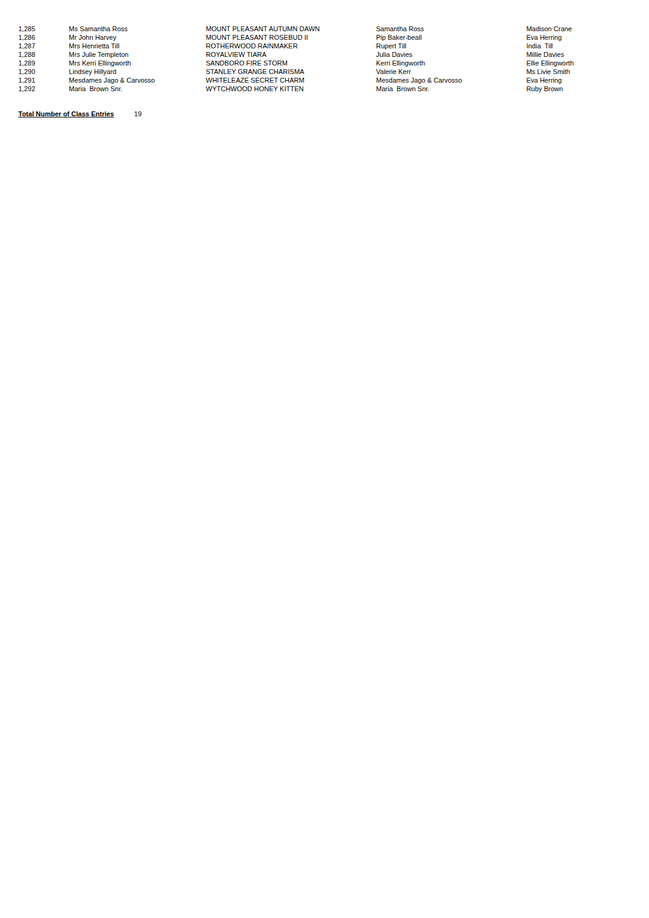| 1,285 | Ms Samantha Ross | MOUNT PLEASANT AUTUMN DAWN | Samantha Ross | Madison Crane |
| 1,286 | Mr John Harvey | MOUNT PLEASANT ROSEBUD II | Pip Baker-beall | Eva Herring |
| 1,287 | Mrs Henrietta Till | ROTHERWOOD RAINMAKER | Rupert Till | India Till |
| 1,288 | Mrs Julie Templeton | ROYALVIEW TIARA | Julia Davies | Millie Davies |
| 1,289 | Mrs Kerri Ellingworth | SANDBORO FIRE STORM | Kerri Ellingworth | Ellie Ellingworth |
| 1,290 | Lindsey Hillyard | STANLEY GRANGE CHARISMA | Valerie Kerr | Ms Livie Smith |
| 1,291 | Mesdames Jago & Carvosso | WHITELEAZE SECRET CHARM | Mesdames Jago & Carvosso | Eva Herring |
| 1,292 | Maria Brown Snr. | WYTCHWOOD HONEY KITTEN | Maria Brown Snr. | Ruby Brown |
Total Number of Class Entries 19